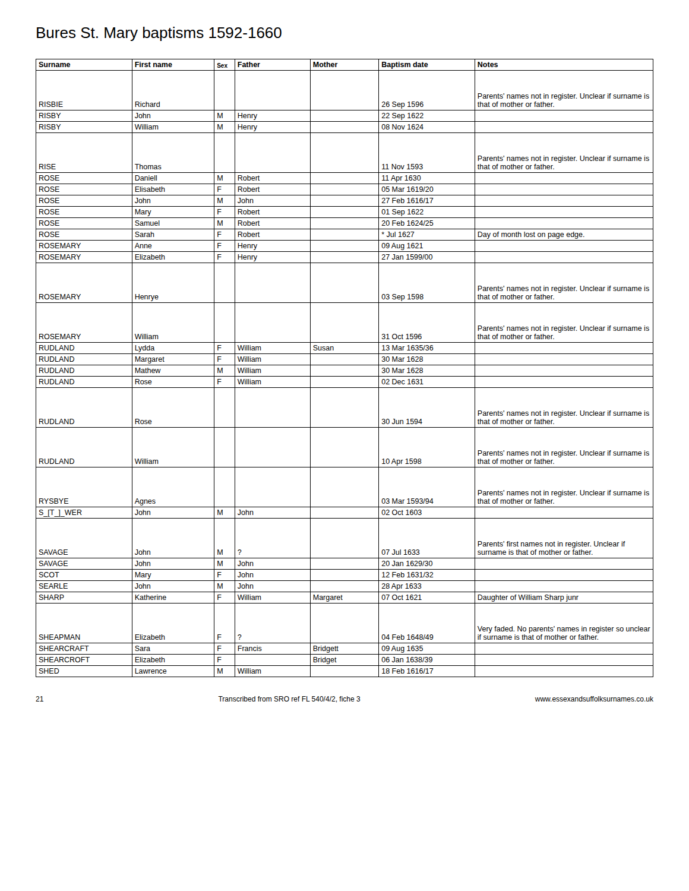Bures St. Mary baptisms 1592-1660
| Surname | First name | Sex | Father | Mother | Baptism date | Notes |
| --- | --- | --- | --- | --- | --- | --- |
| RISBIE | Richard | | | | 26 Sep 1596 | Parents' names not in register. Unclear if surname is that of mother or father. |
| RISBY | John | M | Henry | | 22 Sep 1622 | |
| RISBY | William | M | Henry | | 08 Nov 1624 | |
| RISE | Thomas | | | | 11 Nov 1593 | Parents' names not in register. Unclear if surname is that of mother or father. |
| ROSE | Daniell | M | Robert | | 11 Apr 1630 | |
| ROSE | Elisabeth | F | Robert | | 05 Mar 1619/20 | |
| ROSE | John | M | John | | 27 Feb 1616/17 | |
| ROSE | Mary | F | Robert | | 01 Sep 1622 | |
| ROSE | Samuel | M | Robert | | 20 Feb 1624/25 | |
| ROSE | Sarah | F | Robert | | * Jul 1627 | Day of month lost on page edge. |
| ROSEMARY | Anne | F | Henry | | 09 Aug 1621 | |
| ROSEMARY | Elizabeth | F | Henry | | 27 Jan 1599/00 | |
| ROSEMARY | Henrye | | | | 03 Sep 1598 | Parents' names not in register. Unclear if surname is that of mother or father. |
| ROSEMARY | William | | | | 31 Oct 1596 | Parents' names not in register. Unclear if surname is that of mother or father. |
| RUDLAND | Lydda | F | William | Susan | 13 Mar 1635/36 | |
| RUDLAND | Margaret | F | William | | 30 Mar 1628 | |
| RUDLAND | Mathew | M | William | | 30 Mar 1628 | |
| RUDLAND | Rose | F | William | | 02 Dec 1631 | |
| RUDLAND | Rose | | | | 30 Jun 1594 | Parents' names not in register. Unclear if surname is that of mother or father. |
| RUDLAND | William | | | | 10 Apr 1598 | Parents' names not in register. Unclear if surname is that of mother or father. |
| RYSBYE | Agnes | | | | 03 Mar 1593/94 | Parents' names not in register. Unclear if surname is that of mother or father. |
| S_[T_]_WER | John | M | John | | 02 Oct 1603 | |
| SAVAGE | John | M | ? | | 07 Jul 1633 | Parents' first names not in register. Unclear if surname is that of mother or father. |
| SAVAGE | John | M | John | | 20 Jan 1629/30 | |
| SCOT | Mary | F | John | | 12 Feb 1631/32 | |
| SEARLE | John | M | John | | 28 Apr 1633 | |
| SHARP | Katherine | F | William | Margaret | 07 Oct 1621 | Daughter of William Sharp junr |
| SHEAPMAN | Elizabeth | F | ? | | 04 Feb 1648/49 | Very faded. No parents' names in register so unclear if surname is that of mother or father. |
| SHEARCRAFT | Sara | F | Francis | Bridgett | 09 Aug 1635 | |
| SHEARCROFT | Elizabeth | F | | Bridget | 06 Jan 1638/39 | |
| SHED | Lawrence | M | William | | 18 Feb 1616/17 | |
21 Transcribed from SRO ref FL 540/4/2, fiche 3 www.essexandsuffolksurnames.co.uk